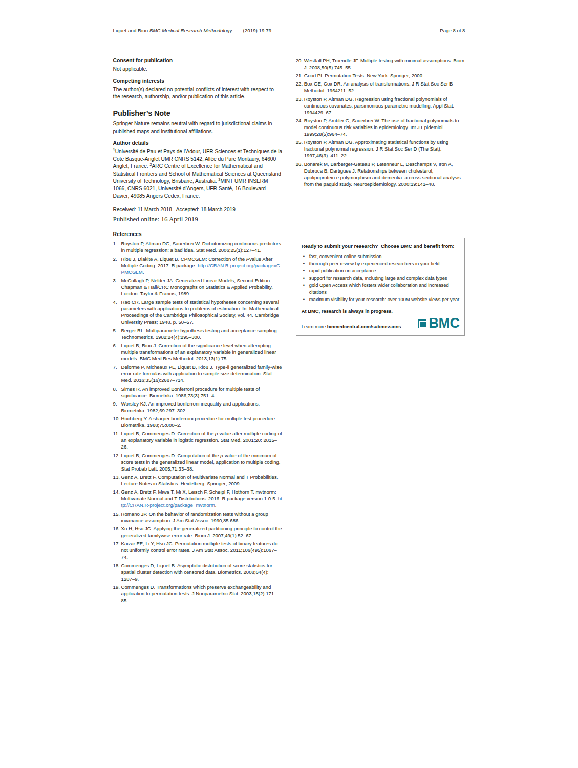Liquet and Riou BMC Medical Research Methodology(2019) 19:79
Page 8 of 8
Consent for publication
Not applicable.
Competing interests
The author(s) declared no potential conflicts of interest with respect to the research, authorship, and/or publication of this article.
Publisher’s Note
Springer Nature remains neutral with regard to jurisdictional claims in published maps and institutional affiliations.
Author details
1Université de Pau et Pays de l’Adour, UFR Sciences et Techniques de la Cote Basque-Anglet UMR CNRS 5142, Allée du Parc Montaury, 64600 Anglet, France. 2ARC Centre of Excellence for Mathematical and Statistical Frontiers and School of Mathematical Sciences at Queensland University of Technology, Brisbane, Australia. 3MINT UMR INSERM 1066, CNRS 6021, Université d’Angers, UFR Santé, 16 Boulevard Davier, 49085 Angers Cedex, France.
Received: 11 March 2018 Accepted: 18 March 2019
Published online: 16 April 2019
References
Royston P, Altman DG, Sauerbrei W. Dichotomizing continuous predictors in multiple regression: a bad idea. Stat Med. 2006;25(1):127–41.
Riou J, Diakite A, Liquet B. CPMCGLM: Correction of the Pvalue After Multiple Coding. 2017. R package. http://CRAN.R-project.org/package=CPMCGLM.
McCullagh P, Nelder JA. Generalized Linear Models, Second Edition. Chapman & Hall/CRC Monographs on Statistics & Applied Probability. London: Taylor & Francis; 1989.
Rao CR. Large sample tests of statistical hypotheses concerning several parameters with applications to problems of estimation. In: Mathematical Proceedings of the Cambridge Philosophical Society, vol. 44. Cambridge University Press; 1948. p. 50–57.
Berger RL. Multiparameter hypothesis testing and acceptance sampling. Technometrics. 1982;24(4):295–300.
Liquet B, Riou J. Correction of the significance level when attempting multiple transformations of an explanatory variable in generalized linear models. BMC Med Res Methodol. 2013;13(1):75.
Delorme P, Micheaux PL, Liquet B, Riou J. Type-ii generalized family-wise error rate formulas with application to sample size determination. Stat Med. 2016;35(16):2687–714.
Simes R. An improved Bonferroni procedure for multiple tests of significance. Biometrika. 1986;73(3):751–4.
Worsley KJ. An improved bonferroni inequality and applications. Biometrika. 1982;69:297–302.
Hochberg Y. A sharper bonferroni procedure for multiple test procedure. Biometrika. 1988;75:800–2.
Liquet B, Commenges D. Correction of the p-value after multiple coding of an explanatory variable in logistic regression. Stat Med. 2001;20: 2815–26.
Liquet B, Commenges D. Computation of the p-value of the minimum of score tests in the generalized linear model, application to multiple coding. Stat Probab Lett. 2005;71:33–38.
Genz A, Bretz F. Computation of Multivariate Normal and T Probabilities. Lecture Notes in Statistics. Heidelberg: Springer; 2009.
Genz A, Bretz F, Miwa T, Mi X, Leisch F, Scheipl F, Hothorn T. mvtnorm: Multivariate Normal and T Distributions. 2016. R package version 1.0-5. http://CRAN.R-project.org/package=mvtnorm.
Romano JP. On the behavior of randomization tests without a group invariance assumption. J Am Stat Assoc. 1990;85:686.
Xu H, Hsu JC. Applying the generalized partitioning principle to control the generalized familywise error rate. Biom J. 2007;49(1):52–67.
Kaizar EE, Li Y, Hsu JC. Permutation multiple tests of binary features do not uniformly control error rates. J Am Stat Assoc. 2011;106(495):1067–74.
Commenges D, Liquet B. Asymptotic distribution of score statistics for spatial cluster detection with censored data. Biometrics. 2008;64(4): 1287–9.
Commenges D. Transformations which preserve exchangeability and application to permutation tests. J Nonparametric Stat. 2003;15(2):171–85.
Westfall PH, Troendle JF. Multiple testing with minimal assumptions. Biom J. 2008;50(5):745–55.
Good PI. Permutation Tests. New York: Springer; 2000.
Box GE, Cox DR. An analysis of transformations. J R Stat Soc Ser B Methodol. 1964211–52.
Royston P, Altman DG. Regression using fractional polynomials of continuous covariates: parsimonious parametric modelling. Appl Stat. 1994429–67.
Royston P, Ambler G, Sauerbrei W. The use of fractional polynomials to model continuous risk variables in epidemiology. Int J Epidemiol. 1999;28(5):964–74.
Royston P, Altman DG. Approximating statistical functions by using fractional polynomial regression. J R Stat Soc Ser D (The Stat). 1997;46(3): 411–22.
Bonarek M, Barberger-Gateau P, Letenneur L, Deschamps V, Iron A, Dubroca B, Dartigues J. Relationships between cholesterol, apolipoprotein e polymorphism and dementia: a cross-sectional analysis from the paquid study. Neuroepidemiology. 2000;19:141–48.
Ready to submit your research? Choose BMC and benefit from:
fast, convenient online submission
thorough peer review by experienced researchers in your field
rapid publication on acceptance
support for research data, including large and complex data types
gold Open Access which fosters wider collaboration and increased citations
maximum visibility for your research: over 100M website views per year
At BMC, research is always in progress.
Learn more biomedcentral.com/submissions
BMC